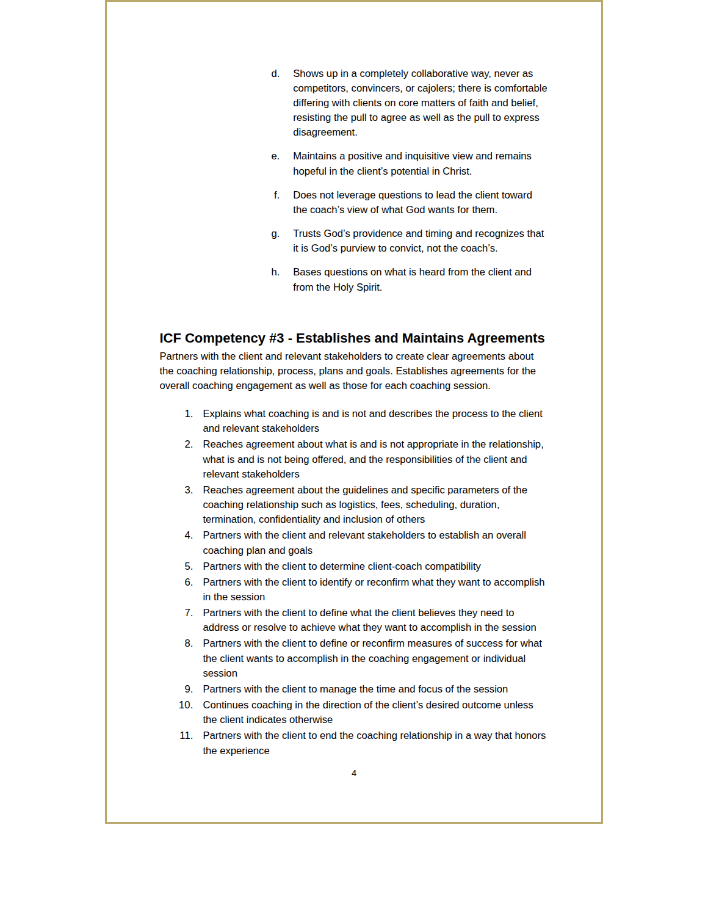Shows up in a completely collaborative way, never as competitors, convincers, or cajolers; there is comfortable differing with clients on core matters of faith and belief, resisting the pull to agree as well as the pull to express disagreement.
Maintains a positive and inquisitive view and remains hopeful in the client’s potential in Christ.
Does not leverage questions to lead the client toward the coach’s view of what God wants for them.
Trusts God’s providence and timing and recognizes that it is God’s purview to convict, not the coach’s.
Bases questions on what is heard from the client and from the Holy Spirit.
ICF Competency #3 - Establishes and Maintains Agreements
Partners with the client and relevant stakeholders to create clear agreements about the coaching relationship, process, plans and goals. Establishes agreements for the overall coaching engagement as well as those for each coaching session.
Explains what coaching is and is not and describes the process to the client and relevant stakeholders
Reaches agreement about what is and is not appropriate in the relationship, what is and is not being offered, and the responsibilities of the client and relevant stakeholders
Reaches agreement about the guidelines and specific parameters of the coaching relationship such as logistics, fees, scheduling, duration, termination, confidentiality and inclusion of others
Partners with the client and relevant stakeholders to establish an overall coaching plan and goals
Partners with the client to determine client-coach compatibility
Partners with the client to identify or reconfirm what they want to accomplish in the session
Partners with the client to define what the client believes they need to address or resolve to achieve what they want to accomplish in the session
Partners with the client to define or reconfirm measures of success for what the client wants to accomplish in the coaching engagement or individual session
Partners with the client to manage the time and focus of the session
Continues coaching in the direction of the client’s desired outcome unless the client indicates otherwise
Partners with the client to end the coaching relationship in a way that honors the experience
4